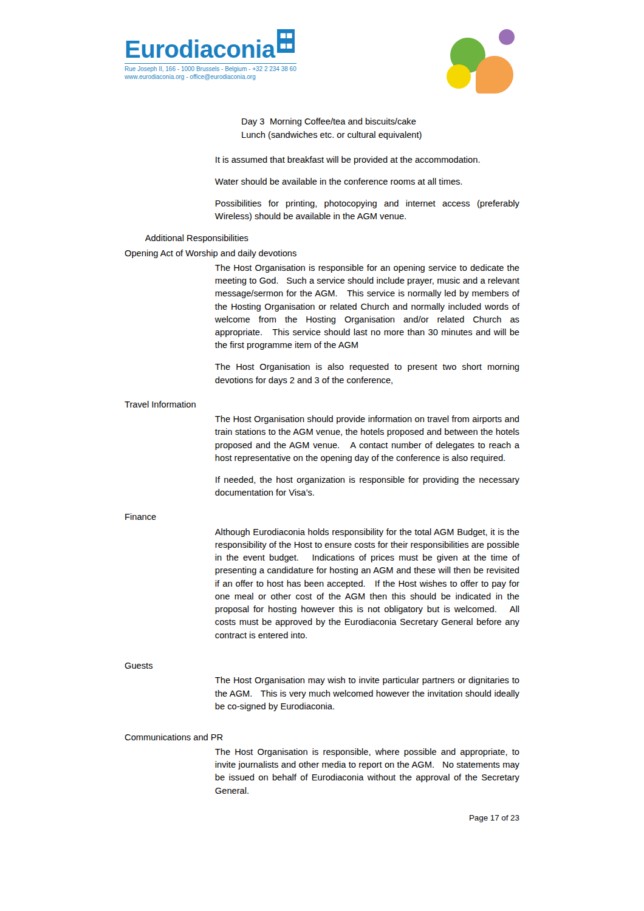Eurodiaconia■■
■■
Rue Joseph II, 166 - 1000 Brussels - Belgium - +32 2 234 38 60
www.eurodiaconia.org - office@eurodiaconia.org
Day 3 Morning Coffee/tea and biscuits/cake
Lunch (sandwiches etc. or cultural equivalent)
It is assumed that breakfast will be provided at the accommodation.
Water should be available in the conference rooms at all times.
Possibilities for printing, photocopying and internet access (preferably Wireless) should be available in the AGM venue.
Additional Responsibilities
Opening Act of Worship and daily devotions
The Host Organisation is responsible for an opening service to dedicate the meeting to God. Such a service should include prayer, music and a relevant message/sermon for the AGM. This service is normally led by members of the Hosting Organisation or related Church and normally included words of welcome from the Hosting Organisation and/or related Church as appropriate. This service should last no more than 30 minutes and will be the first programme item of the AGM
The Host Organisation is also requested to present two short morning devotions for days 2 and 3 of the conference,
Travel Information
The Host Organisation should provide information on travel from airports and train stations to the AGM venue, the hotels proposed and between the hotels proposed and the AGM venue. A contact number of delegates to reach a host representative on the opening day of the conference is also required.
If needed, the host organization is responsible for providing the necessary documentation for Visa’s.
Finance
Although Eurodiaconia holds responsibility for the total AGM Budget, it is the responsibility of the Host to ensure costs for their responsibilities are possible in the event budget. Indications of prices must be given at the time of presenting a candidature for hosting an AGM and these will then be revisited if an offer to host has been accepted. If the Host wishes to offer to pay for one meal or other cost of the AGM then this should be indicated in the proposal for hosting however this is not obligatory but is welcomed. All costs must be approved by the Eurodiaconia Secretary General before any contract is entered into.
Guests
The Host Organisation may wish to invite particular partners or dignitaries to the AGM. This is very much welcomed however the invitation should ideally be co-signed by Eurodiaconia.
Communications and PR
The Host Organisation is responsible, where possible and appropriate, to invite journalists and other media to report on the AGM. No statements may be issued on behalf of Eurodiaconia without the approval of the Secretary General.
Page 17 of 23